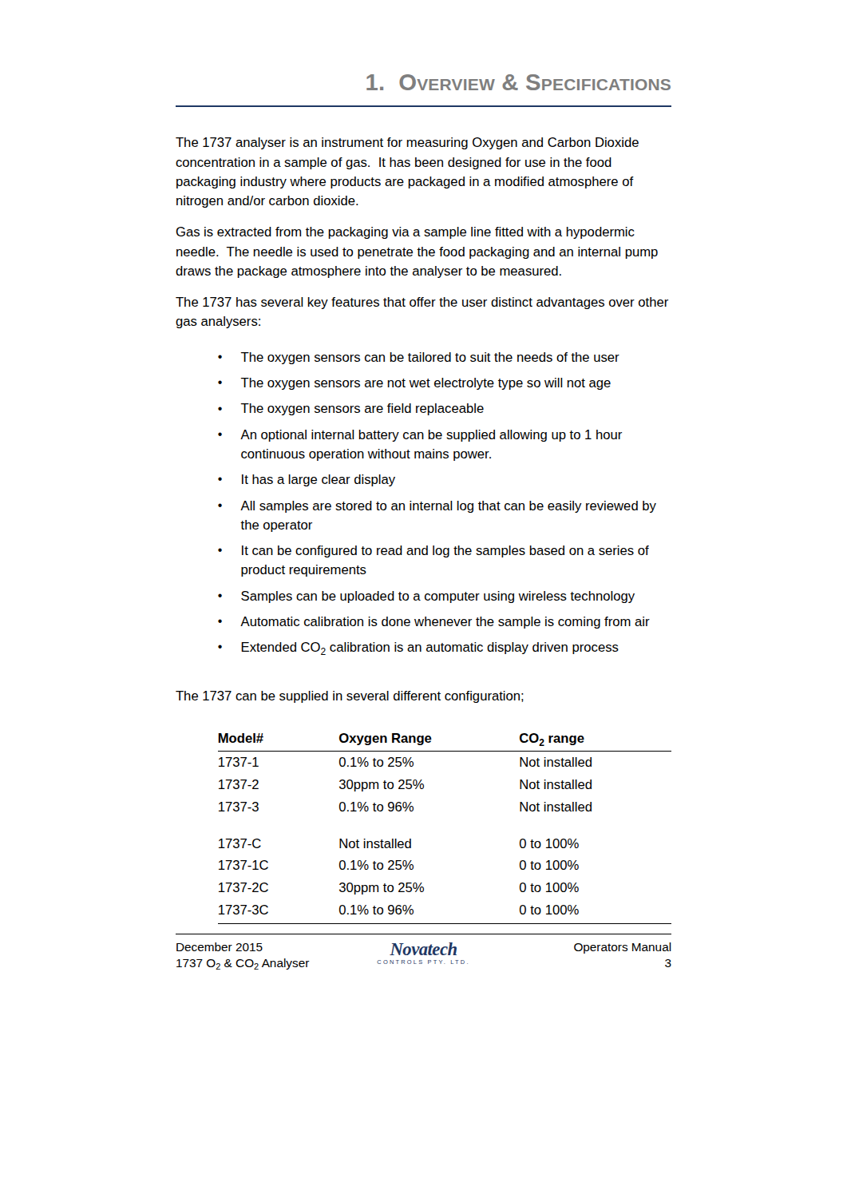1. Overview & Specifications
The 1737 analyser is an instrument for measuring Oxygen and Carbon Dioxide concentration in a sample of gas. It has been designed for use in the food packaging industry where products are packaged in a modified atmosphere of nitrogen and/or carbon dioxide.
Gas is extracted from the packaging via a sample line fitted with a hypodermic needle. The needle is used to penetrate the food packaging and an internal pump draws the package atmosphere into the analyser to be measured.
The 1737 has several key features that offer the user distinct advantages over other gas analysers:
The oxygen sensors can be tailored to suit the needs of the user
The oxygen sensors are not wet electrolyte type so will not age
The oxygen sensors are field replaceable
An optional internal battery can be supplied allowing up to 1 hour continuous operation without mains power.
It has a large clear display
All samples are stored to an internal log that can be easily reviewed by the operator
It can be configured to read and log the samples based on a series of product requirements
Samples can be uploaded to a computer using wireless technology
Automatic calibration is done whenever the sample is coming from air
Extended CO2 calibration is an automatic display driven process
The 1737 can be supplied in several different configuration;
| Model# | Oxygen Range | CO 2 range |
| --- | --- | --- |
| 1737-1 | 0.1% to 25% | Not installed |
| 1737-2 | 30ppm to 25% | Not installed |
| 1737-3 | 0.1% to 96% | Not installed |
| 1737-C | Not installed | 0 to 100% |
| 1737-1C | 0.1% to 25% | 0 to 100% |
| 1737-2C | 30ppm to 25% | 0 to 100% |
| 1737-3C | 0.1% to 96% | 0 to 100% |
December 2015
1737 O2 & CO2 Analyser
Nova tech CONTROLS PTY. LTD.
Operators Manual
3